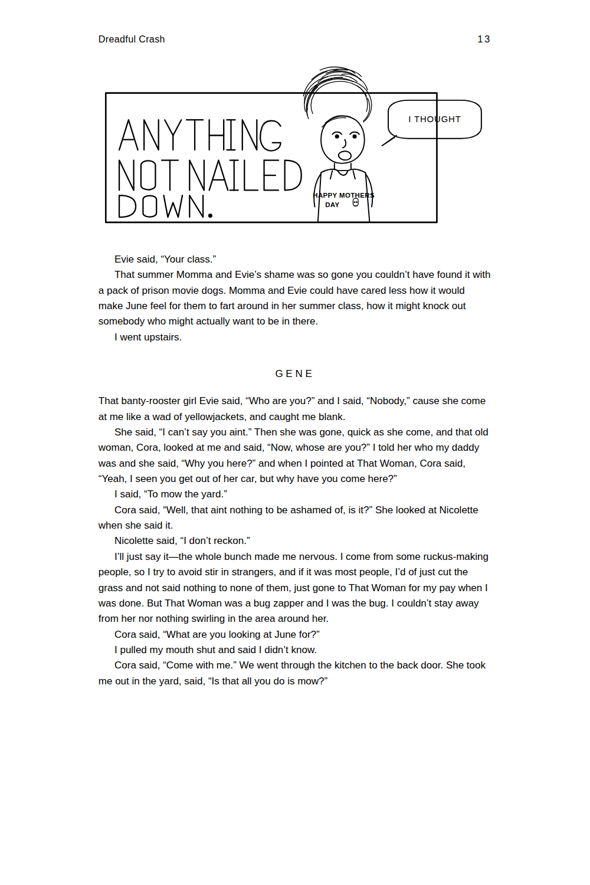Dreadful Crash 13
HAPPY MOTHERS DAY I THOUGHT
Evie said, “Your class.”
That summer Momma and Evie’s shame was so gone you couldn’t have found it with a pack of prison movie dogs. Momma and Evie could have cared less how it would make June feel for them to fart around in her summer class, how it might knock out somebody who might actually want to be in there.
I went upstairs.
Gene
That banty-rooster girl Evie said, “Who are you?” and I said, “Nobody,” cause she come at me like a wad of yellowjackets, and caught me blank.
She said, “I can’t say you aint.” Then she was gone, quick as she come, and that old woman, Cora, looked at me and said, “Now, whose are you?” I told her who my daddy was and she said, “Why you here?” and when I pointed at That Woman, Cora said, “Yeah, I seen you get out of her car, but why have you come here?”
I said, “To mow the yard.”
Cora said, “Well, that aint nothing to be ashamed of, is it?” She looked at Nicolette when she said it.
Nicolette said, “I don’t reckon.”
I’ll just say it—the whole bunch made me nervous. I come from some ruckus-making people, so I try to avoid stir in strangers, and if it was most people, I’d of just cut the grass and not said nothing to none of them, just gone to That Woman for my pay when I was done. But That Woman was a bug zapper and I was the bug. I couldn’t stay away from her nor nothing swirling in the area around her.
Cora said, “What are you looking at June for?”
I pulled my mouth shut and said I didn’t know.
Cora said, “Come with me.” We went through the kitchen to the back door. She took me out in the yard, said, “Is that all you do is mow?”